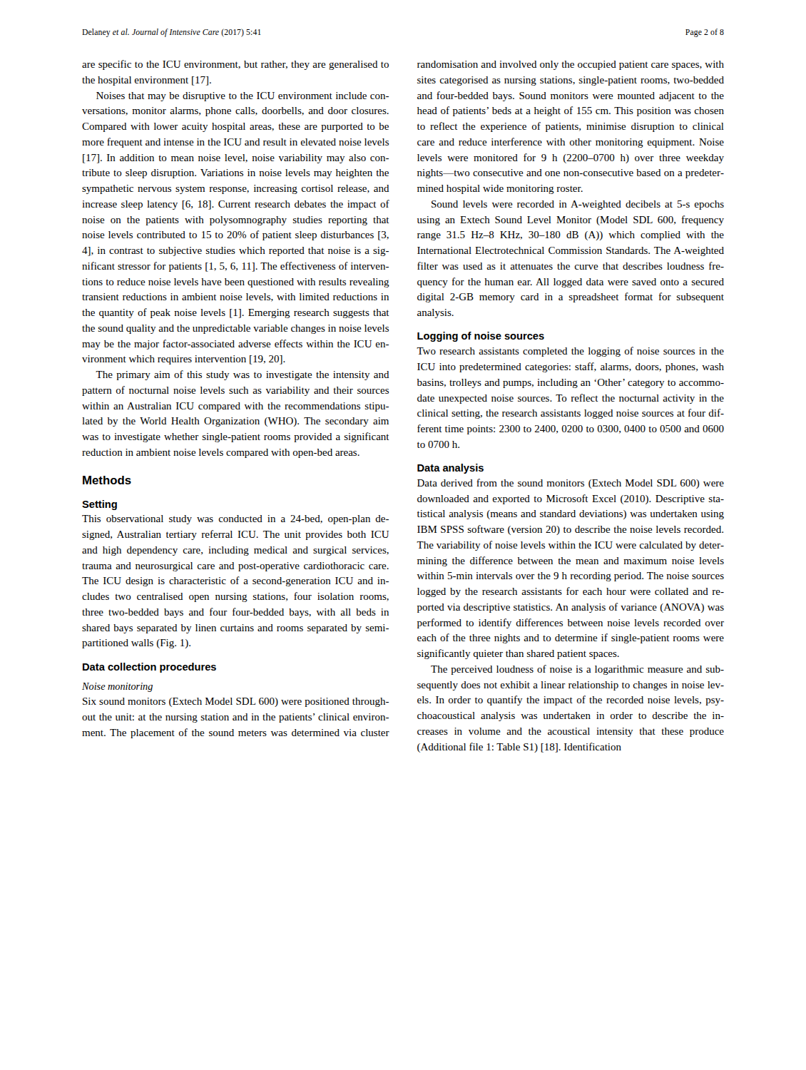Delaney et al. Journal of Intensive Care (2017) 5:41 Page 2 of 8
are specific to the ICU environment, but rather, they are generalised to the hospital environment [17].
Noises that may be disruptive to the ICU environment include conversations, monitor alarms, phone calls, doorbells, and door closures. Compared with lower acuity hospital areas, these are purported to be more frequent and intense in the ICU and result in elevated noise levels [17]. In addition to mean noise level, noise variability may also contribute to sleep disruption. Variations in noise levels may heighten the sympathetic nervous system response, increasing cortisol release, and increase sleep latency [6, 18]. Current research debates the impact of noise on the patients with polysomnography studies reporting that noise levels contributed to 15 to 20% of patient sleep disturbances [3, 4], in contrast to subjective studies which reported that noise is a significant stressor for patients [1, 5, 6, 11]. The effectiveness of interventions to reduce noise levels have been questioned with results revealing transient reductions in ambient noise levels, with limited reductions in the quantity of peak noise levels [1]. Emerging research suggests that the sound quality and the unpredictable variable changes in noise levels may be the major factor-associated adverse effects within the ICU environment which requires intervention [19, 20].
The primary aim of this study was to investigate the intensity and pattern of nocturnal noise levels such as variability and their sources within an Australian ICU compared with the recommendations stipulated by the World Health Organization (WHO). The secondary aim was to investigate whether single-patient rooms provided a significant reduction in ambient noise levels compared with open-bed areas.
Methods
Setting
This observational study was conducted in a 24-bed, open-plan designed, Australian tertiary referral ICU. The unit provides both ICU and high dependency care, including medical and surgical services, trauma and neurosurgical care and post-operative cardiothoracic care. The ICU design is characteristic of a second-generation ICU and includes two centralised open nursing stations, four isolation rooms, three two-bedded bays and four four-bedded bays, with all beds in shared bays separated by linen curtains and rooms separated by semi-partitioned walls (Fig. 1).
Data collection procedures
Noise monitoring
Six sound monitors (Extech Model SDL 600) were positioned throughout the unit: at the nursing station and in the patients’ clinical environment. The placement of the sound meters was determined via cluster randomisation and involved only the occupied patient care spaces, with sites categorised as nursing stations, single-patient rooms, two-bedded and four-bedded bays. Sound monitors were mounted adjacent to the head of patients’ beds at a height of 155 cm. This position was chosen to reflect the experience of patients, minimise disruption to clinical care and reduce interference with other monitoring equipment. Noise levels were monitored for 9 h (2200–0700 h) over three weekday nights—two consecutive and one non-consecutive based on a predetermined hospital wide monitoring roster.
Sound levels were recorded in A-weighted decibels at 5-s epochs using an Extech Sound Level Monitor (Model SDL 600, frequency range 31.5 Hz–8 KHz, 30–180 dB (A)) which complied with the International Electrotechnical Commission Standards. The A-weighted filter was used as it attenuates the curve that describes loudness frequency for the human ear. All logged data were saved onto a secured digital 2-GB memory card in a spreadsheet format for subsequent analysis.
Logging of noise sources
Two research assistants completed the logging of noise sources in the ICU into predetermined categories: staff, alarms, doors, phones, wash basins, trolleys and pumps, including an ‘Other’ category to accommodate unexpected noise sources. To reflect the nocturnal activity in the clinical setting, the research assistants logged noise sources at four different time points: 2300 to 2400, 0200 to 0300, 0400 to 0500 and 0600 to 0700 h.
Data analysis
Data derived from the sound monitors (Extech Model SDL 600) were downloaded and exported to Microsoft Excel (2010). Descriptive statistical analysis (means and standard deviations) was undertaken using IBM SPSS software (version 20) to describe the noise levels recorded. The variability of noise levels within the ICU were calculated by determining the difference between the mean and maximum noise levels within 5-min intervals over the 9 h recording period. The noise sources logged by the research assistants for each hour were collated and reported via descriptive statistics. An analysis of variance (ANOVA) was performed to identify differences between noise levels recorded over each of the three nights and to determine if single-patient rooms were significantly quieter than shared patient spaces.
The perceived loudness of noise is a logarithmic measure and subsequently does not exhibit a linear relationship to changes in noise levels. In order to quantify the impact of the recorded noise levels, psychoacoustical analysis was undertaken in order to describe the increases in volume and the acoustical intensity that these produce (Additional file 1: Table S1) [18]. Identification